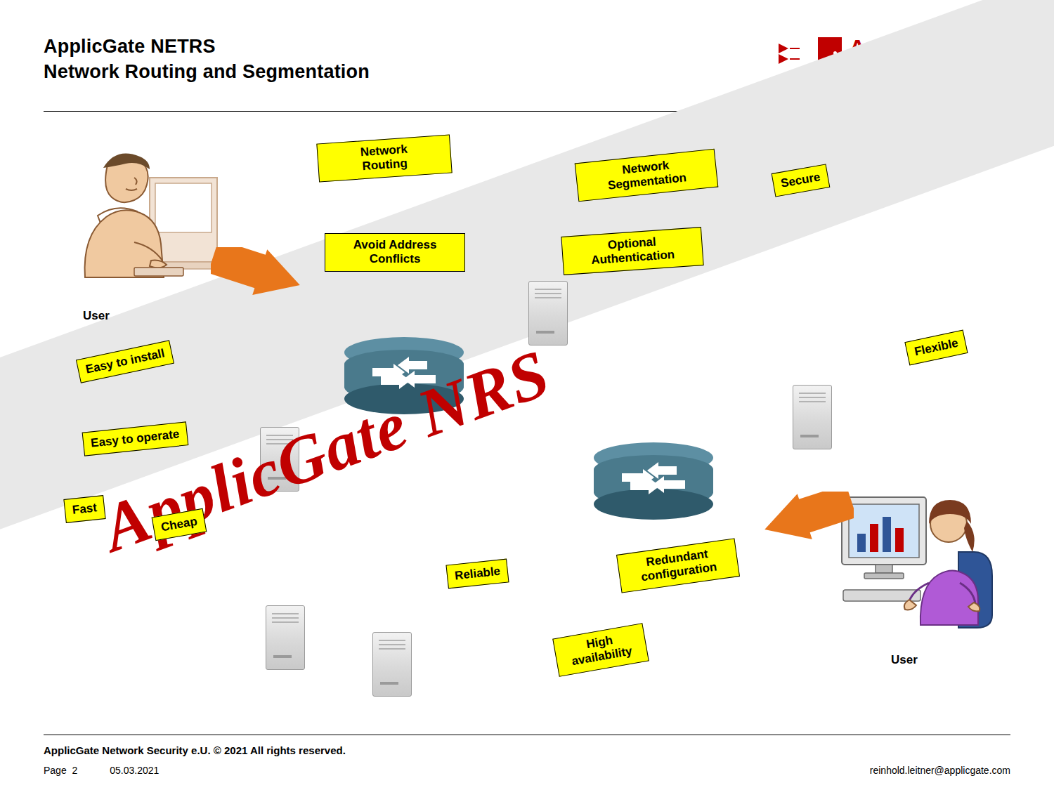ApplicGate NETRS
Network Routing and Segmentation
Applic Gate
NETWORK SECURITY
ApplicGate NRS
User
User
Network
Routing
Network
Segmentation
Secure
Avoid Address
Conflicts
Optional
Authentication
Flexible
Easy to install
Easy to operate
Fast
Cheap
Reliable
Redundant
configuration
High
availability
ApplicGate Network Security e.U. © 2021 All rights reserved.
Page 205.03.2021
reinhold.leitner@applicgate.com